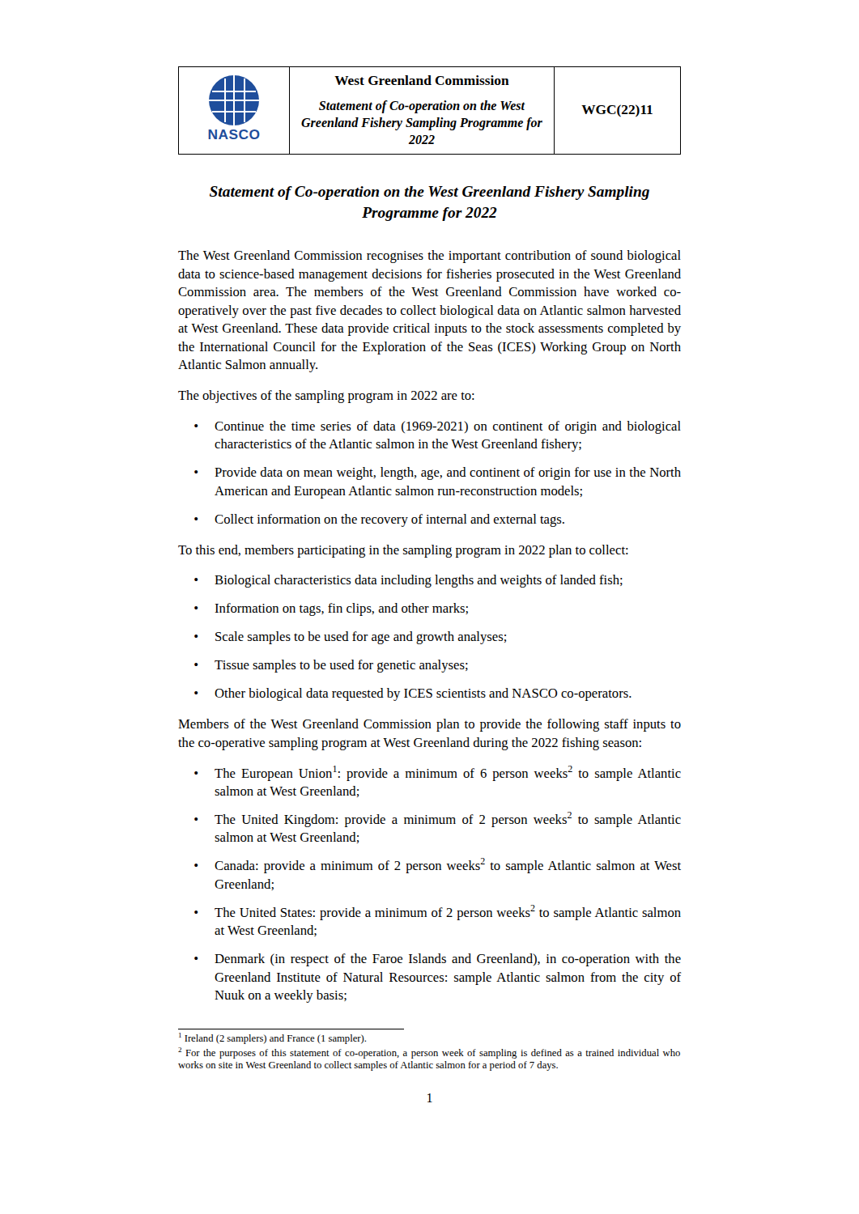| NASCO | West Greenland Commission Statement of Co-operation on the West Greenland Fishery Sampling Programme for 2022 | WGC(22)11 |
Statement of Co-operation on the West Greenland Fishery Sampling Programme for 2022
The West Greenland Commission recognises the important contribution of sound biological data to science-based management decisions for fisheries prosecuted in the West Greenland Commission area. The members of the West Greenland Commission have worked co-operatively over the past five decades to collect biological data on Atlantic salmon harvested at West Greenland. These data provide critical inputs to the stock assessments completed by the International Council for the Exploration of the Seas (ICES) Working Group on North Atlantic Salmon annually.
The objectives of the sampling program in 2022 are to:
Continue the time series of data (1969-2021) on continent of origin and biological characteristics of the Atlantic salmon in the West Greenland fishery;
Provide data on mean weight, length, age, and continent of origin for use in the North American and European Atlantic salmon run-reconstruction models;
Collect information on the recovery of internal and external tags.
To this end, members participating in the sampling program in 2022 plan to collect:
Biological characteristics data including lengths and weights of landed fish;
Information on tags, fin clips, and other marks;
Scale samples to be used for age and growth analyses;
Tissue samples to be used for genetic analyses;
Other biological data requested by ICES scientists and NASCO co-operators.
Members of the West Greenland Commission plan to provide the following staff inputs to the co-operative sampling program at West Greenland during the 2022 fishing season:
The European Union1: provide a minimum of 6 person weeks2 to sample Atlantic salmon at West Greenland;
The United Kingdom: provide a minimum of 2 person weeks2 to sample Atlantic salmon at West Greenland;
Canada: provide a minimum of 2 person weeks2 to sample Atlantic salmon at West Greenland;
The United States: provide a minimum of 2 person weeks2 to sample Atlantic salmon at West Greenland;
Denmark (in respect of the Faroe Islands and Greenland), in co-operation with the Greenland Institute of Natural Resources: sample Atlantic salmon from the city of Nuuk on a weekly basis;
1 Ireland (2 samplers) and France (1 sampler).
2 For the purposes of this statement of co-operation, a person week of sampling is defined as a trained individual who works on site in West Greenland to collect samples of Atlantic salmon for a period of 7 days.
1